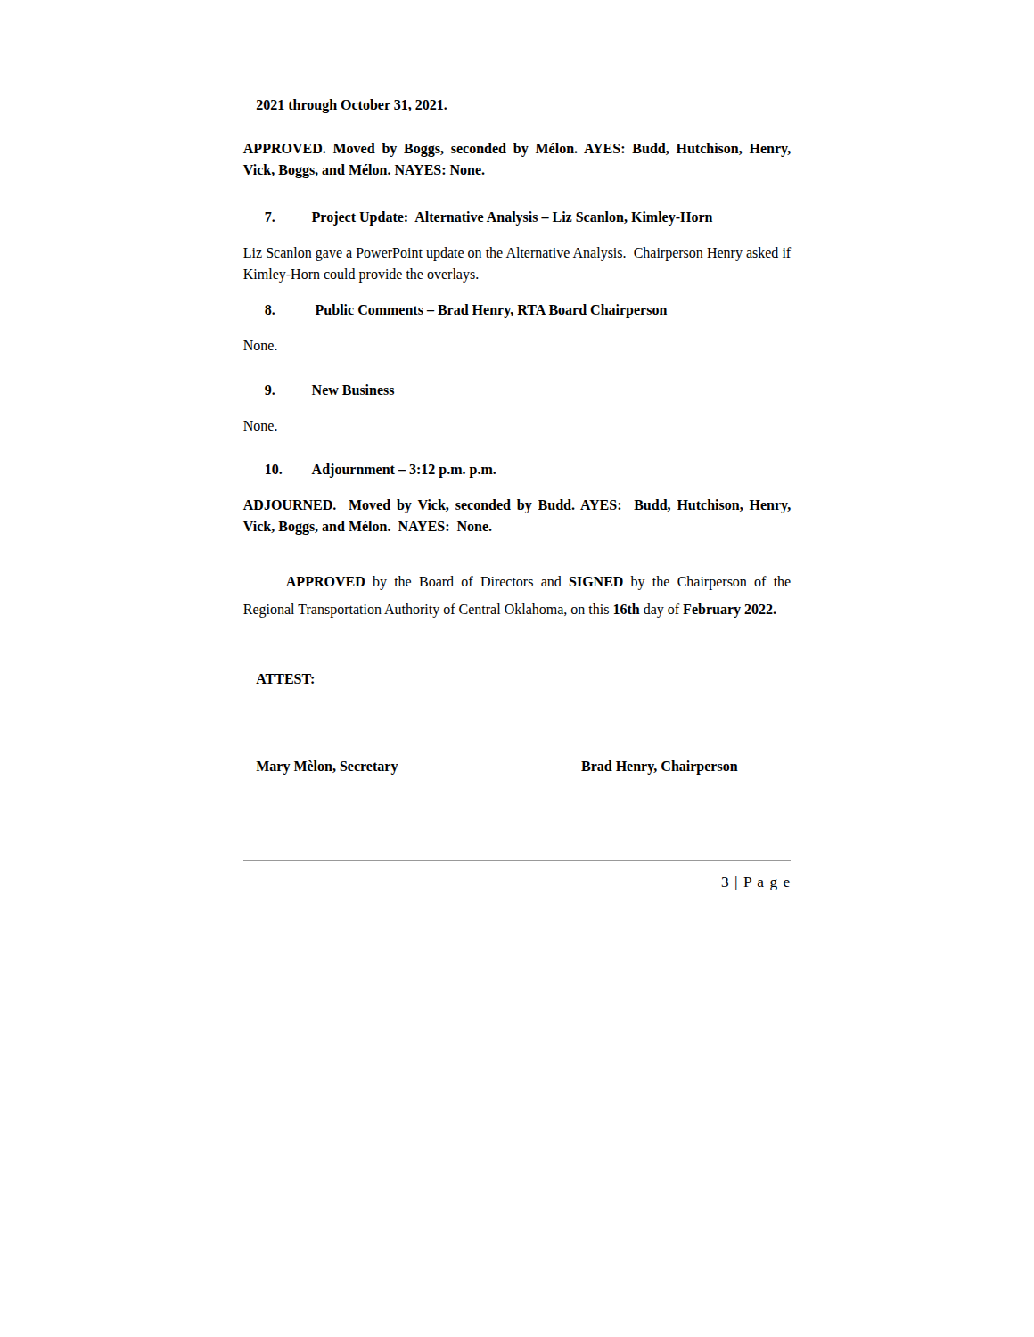2021 through October 31, 2021.
APPROVED. Moved by Boggs, seconded by Mélon. AYES: Budd, Hutchison, Henry, Vick, Boggs, and Mélon. NAYES: None.
7. Project Update: Alternative Analysis – Liz Scanlon, Kimley-Horn
Liz Scanlon gave a PowerPoint update on the Alternative Analysis. Chairperson Henry asked if Kimley-Horn could provide the overlays.
8. Public Comments – Brad Henry, RTA Board Chairperson
None.
9. New Business
None.
10. Adjournment – 3:12 p.m. p.m.
ADJOURNED. Moved by Vick, seconded by Budd. AYES: Budd, Hutchison, Henry, Vick, Boggs, and Mélon. NAYES: None.
APPROVED by the Board of Directors and SIGNED by the Chairperson of the Regional Transportation Authority of Central Oklahoma, on this 16th day of February 2022.
ATTEST:
Mary Mèlon, Secretary
Brad Henry, Chairperson
3 | P a g e